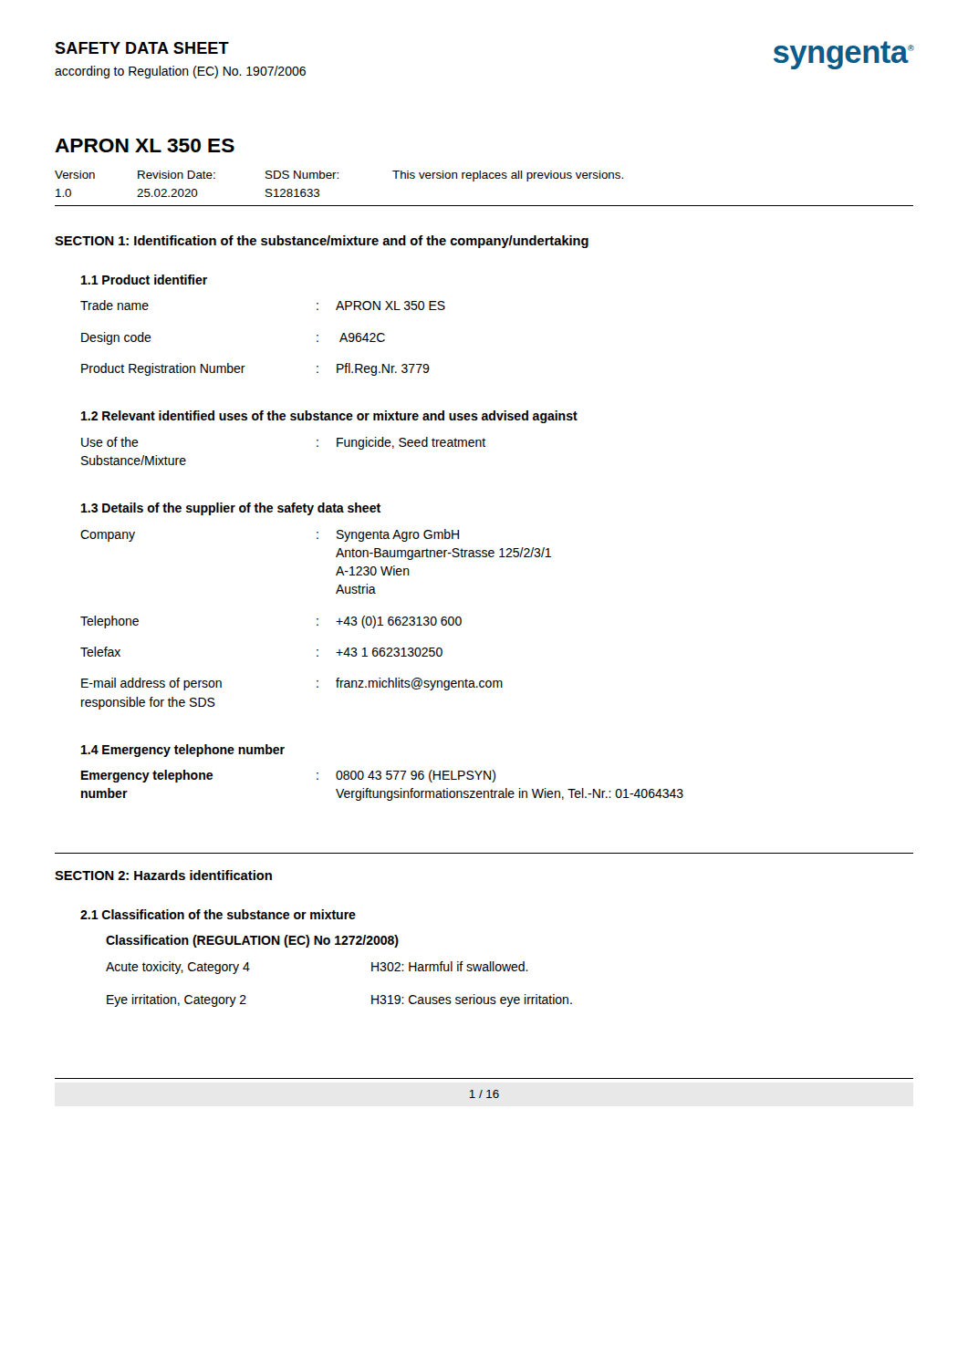SAFETY DATA SHEET
according to Regulation (EC) No. 1907/2006
syngenta®
APRON XL 350 ES
| Version 1.0 | Revision Date: 25.02.2020 | SDS Number: S1281633 | This version replaces all previous versions. |
SECTION 1: Identification of the substance/mixture and of the company/undertaking
1.1 Product identifier
| Trade name | : | APRON XL 350 ES |
| Design code | : | A9642C |
| Product Registration Number | : | Pfl.Reg.Nr. 3779 |
1.2 Relevant identified uses of the substance or mixture and uses advised against
| Use of the Substance/Mixture | : | Fungicide, Seed treatment |
1.3 Details of the supplier of the safety data sheet
| Company | : | Syngenta Agro GmbH Anton-Baumgartner-Strasse 125/2/3/1 A-1230 Wien Austria |
| Telephone | : | +43 (0)1 6623130 600 |
| Telefax | : | +43 1 6623130250 |
| E-mail address of person responsible for the SDS | : | franz.michlits@syngenta.com |
1.4 Emergency telephone number
| Emergency telephone number | : | 0800 43 577 96 (HELPSYN) Vergiftungsinformationszentrale in Wien, Tel.-Nr.: 01-4064343 |
SECTION 2: Hazards identification
2.1 Classification of the substance or mixture
Classification (REGULATION (EC) No 1272/2008)
| Acute toxicity, Category 4 | H302: Harmful if swallowed. |
| Eye irritation, Category 2 | H319: Causes serious eye irritation. |
1 / 16